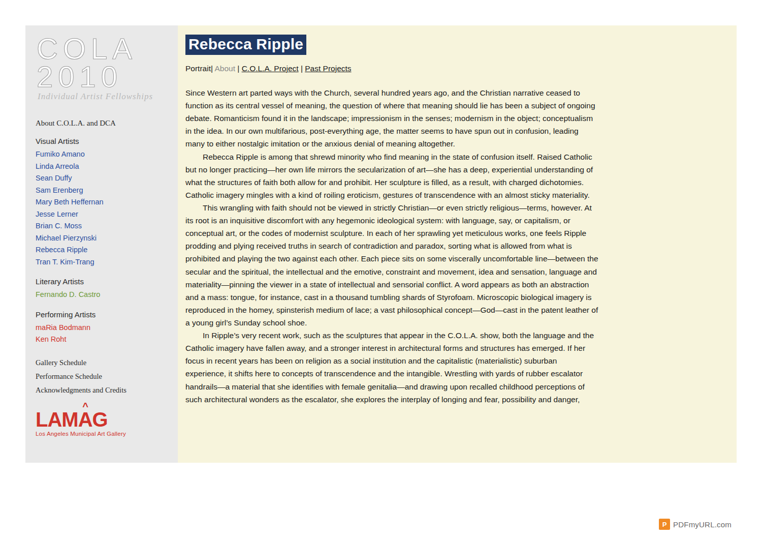COLA2010
Individual Artist Fellowships
About C.O.L.A. and DCA
Visual Artists
Fumiko Amano
Linda Arreola
Sean Duffy
Sam Erenberg
Mary Beth Heffernan
Jesse Lerner
Brian C. Moss
Michael Pierzynski
Rebecca Ripple
Tran T. Kim-Trang
Literary Artists
Fernando D. Castro
Performing Artists
maRia Bodmann
Ken Roht
Gallery Schedule
Performance Schedule
Acknowledgments and Credits
LAMAG
Los Angeles Municipal Art Gallery
Rebecca Ripple
Portrait| About | C.O.L.A. Project | Past Projects
Since Western art parted ways with the Church, several hundred years ago, and the Christian narrative ceased to function as its central vessel of meaning, the question of where that meaning should lie has been a subject of ongoing debate. Romanticism found it in the landscape; impressionism in the senses; modernism in the object; conceptualism in the idea. In our own multifarious, post-everything age, the matter seems to have spun out in confusion, leading many to either nostalgic imitation or the anxious denial of meaning altogether.
Rebecca Ripple is among that shrewd minority who find meaning in the state of confusion itself. Raised Catholic but no longer practicing—her own life mirrors the secularization of art—she has a deep, experiential understanding of what the structures of faith both allow for and prohibit. Her sculpture is filled, as a result, with charged dichotomies. Catholic imagery mingles with a kind of roiling eroticism, gestures of transcendence with an almost sticky materiality.
This wrangling with faith should not be viewed in strictly Christian—or even strictly religious—terms, however. At its root is an inquisitive discomfort with any hegemonic ideological system: with language, say, or capitalism, or conceptual art, or the codes of modernist sculpture. In each of her sprawling yet meticulous works, one feels Ripple prodding and plying received truths in search of contradiction and paradox, sorting what is allowed from what is prohibited and playing the two against each other. Each piece sits on some viscerally uncomfortable line—between the secular and the spiritual, the intellectual and the emotive, constraint and movement, idea and sensation, language and materiality—pinning the viewer in a state of intellectual and sensorial conflict. A word appears as both an abstraction and a mass: tongue, for instance, cast in a thousand tumbling shards of Styrofoam. Microscopic biological imagery is reproduced in the homey, spinsterish medium of lace; a vast philosophical concept—God—cast in the patent leather of a young girl’s Sunday school shoe.
In Ripple’s very recent work, such as the sculptures that appear in the C.O.L.A. show, both the language and the Catholic imagery have fallen away, and a stronger interest in architectural forms and structures has emerged. If her focus in recent years has been on religion as a social institution and the capitalistic (materialistic) suburban experience, it shifts here to concepts of transcendence and the intangible. Wrestling with yards of rubber escalator handrails—a material that she identifies with female genitalia—and drawing upon recalled childhood perceptions of such architectural wonders as the escalator, she explores the interplay of longing and fear, possibility and danger,
P
PDFmyURL.com